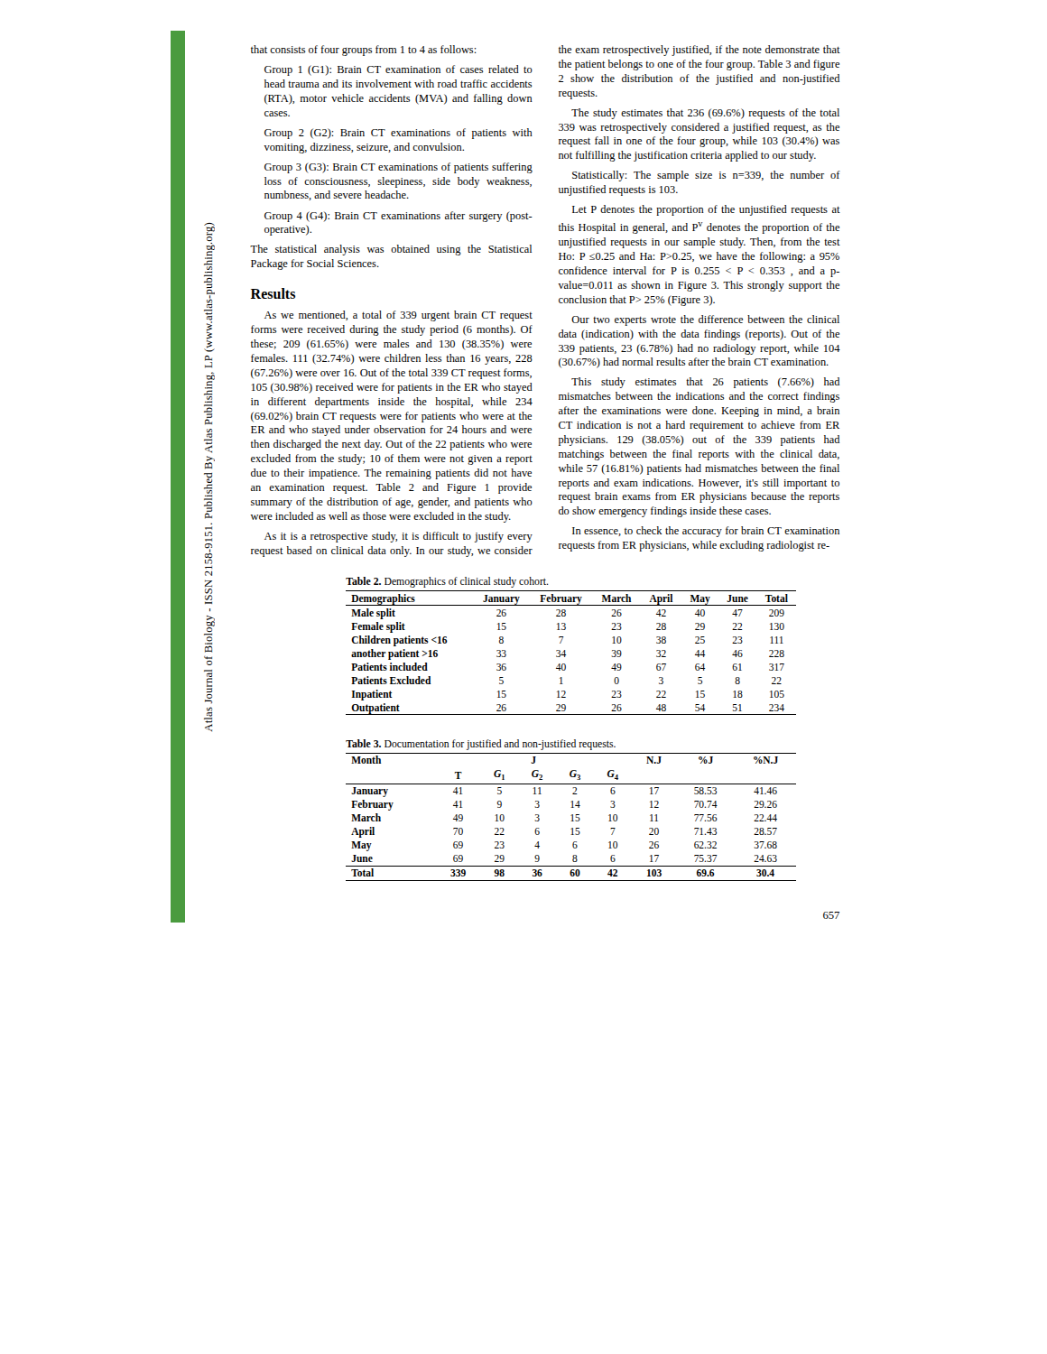Atlas Journal of Biology - ISSN 2158-9151. Published By Atlas Publishing, LP (www.atlas-publishing.org)
that consists of four groups from 1 to 4 as follows:
Group 1 (G1): Brain CT examination of cases related to head trauma and its involvement with road traffic accidents (RTA), motor vehicle accidents (MVA) and falling down cases.
Group 2 (G2): Brain CT examinations of patients with vomiting, dizziness, seizure, and convulsion.
Group 3 (G3): Brain CT examinations of patients suffering loss of consciousness, sleepiness, side body weakness, numbness, and severe headache.
Group 4 (G4): Brain CT examinations after surgery (post-operative).
The statistical analysis was obtained using the Statistical Package for Social Sciences.
Results
As we mentioned, a total of 339 urgent brain CT request forms were received during the study period (6 months). Of these; 209 (61.65%) were males and 130 (38.35%) were females. 111 (32.74%) were children less than 16 years, 228 (67.26%) were over 16. Out of the total 339 CT request forms, 105 (30.98%) received were for patients in the ER who stayed in different departments inside the hospital, while 234 (69.02%) brain CT requests were for patients who were at the ER and who stayed under observation for 24 hours and were then discharged the next day. Out of the 22 patients who were excluded from the study; 10 of them were not given a report due to their impatience. The remaining patients did not have an examination request. Table 2 and Figure 1 provide summary of the distribution of age, gender, and patients who were included as well as those were excluded in the study.
As it is a retrospective study, it is difficult to justify every request based on clinical data only. In our study, we consider the exam retrospectively justified, if the note demonstrate that the patient belongs to one of the four group. Table 3 and figure 2 show the distribution of the justified and non-justified requests.
The study estimates that 236 (69.6%) requests of the total 339 was retrospectively considered a justified request, as the request fall in one of the four group, while 103 (30.4%) was not fulfilling the justification criteria applied to our study.
Statistically: The sample size is n=339, the number of unjustified requests is 103.
Let P denotes the proportion of the unjustified requests at this Hospital in general, and Pv denotes the proportion of the unjustified requests in our sample study. Then, from the test Ho: P ≤0.25 and Ha: P>0.25, we have the following: a 95% confidence interval for P is 0.255 < P < 0.353 , and a p-value=0.011 as shown in Figure 3. This strongly support the conclusion that P> 25% (Figure 3).
Our two experts wrote the difference between the clinical data (indication) with the data findings (reports). Out of the 339 patients, 23 (6.78%) had no radiology report, while 104 (30.67%) had normal results after the brain CT examination.
This study estimates that 26 patients (7.66%) had mismatches between the indications and the correct findings after the examinations were done. Keeping in mind, a brain CT indication is not a hard requirement to achieve from ER physicians. 129 (38.05%) out of the 339 patients had matchings between the final reports with the clinical data, while 57 (16.81%) patients had mismatches between the final reports and exam indications. However, it's still important to request brain exams from ER physicians because the reports do show emergency findings inside these cases.
In essence, to check the accuracy for brain CT examination requests from ER physicians, while excluding radiologist re-
Table 2. Demographics of clinical study cohort.
| Demographics | January | February | March | April | May | June | Total |
| --- | --- | --- | --- | --- | --- | --- | --- |
| Male split | 26 | 28 | 26 | 42 | 40 | 47 | 209 |
| Female split | 15 | 13 | 23 | 28 | 29 | 22 | 130 |
| Children patients <16 | 8 | 7 | 10 | 38 | 25 | 23 | 111 |
| another patient >16 | 33 | 34 | 39 | 32 | 44 | 46 | 228 |
| Patients included | 36 | 40 | 49 | 67 | 64 | 61 | 317 |
| Patients Excluded | 5 | 1 | 0 | 3 | 5 | 8 | 22 |
| Inpatient | 15 | 12 | 23 | 22 | 15 | 18 | 105 |
| Outpatient | 26 | 29 | 26 | 48 | 54 | 51 | 234 |
Table 3. Documentation for justified and non-justified requests.
| Month | J | N.J | %J | %N.J |
| --- | --- | --- | --- | --- |
| | T | G 1 | G 2 | G 3 | G 4 | | | |
| January | 41 | 5 | 11 | 2 | 6 | 17 | 58.53 | 41.46 |
| February | 41 | 9 | 3 | 14 | 3 | 12 | 70.74 | 29.26 |
| March | 49 | 10 | 3 | 15 | 10 | 11 | 77.56 | 22.44 |
| April | 70 | 22 | 6 | 15 | 7 | 20 | 71.43 | 28.57 |
| May | 69 | 23 | 4 | 6 | 10 | 26 | 62.32 | 37.68 |
| June | 69 | 29 | 9 | 8 | 6 | 17 | 75.37 | 24.63 |
| Total | 339 | 98 | 36 | 60 | 42 | 103 | 69.6 | 30.4 |
657